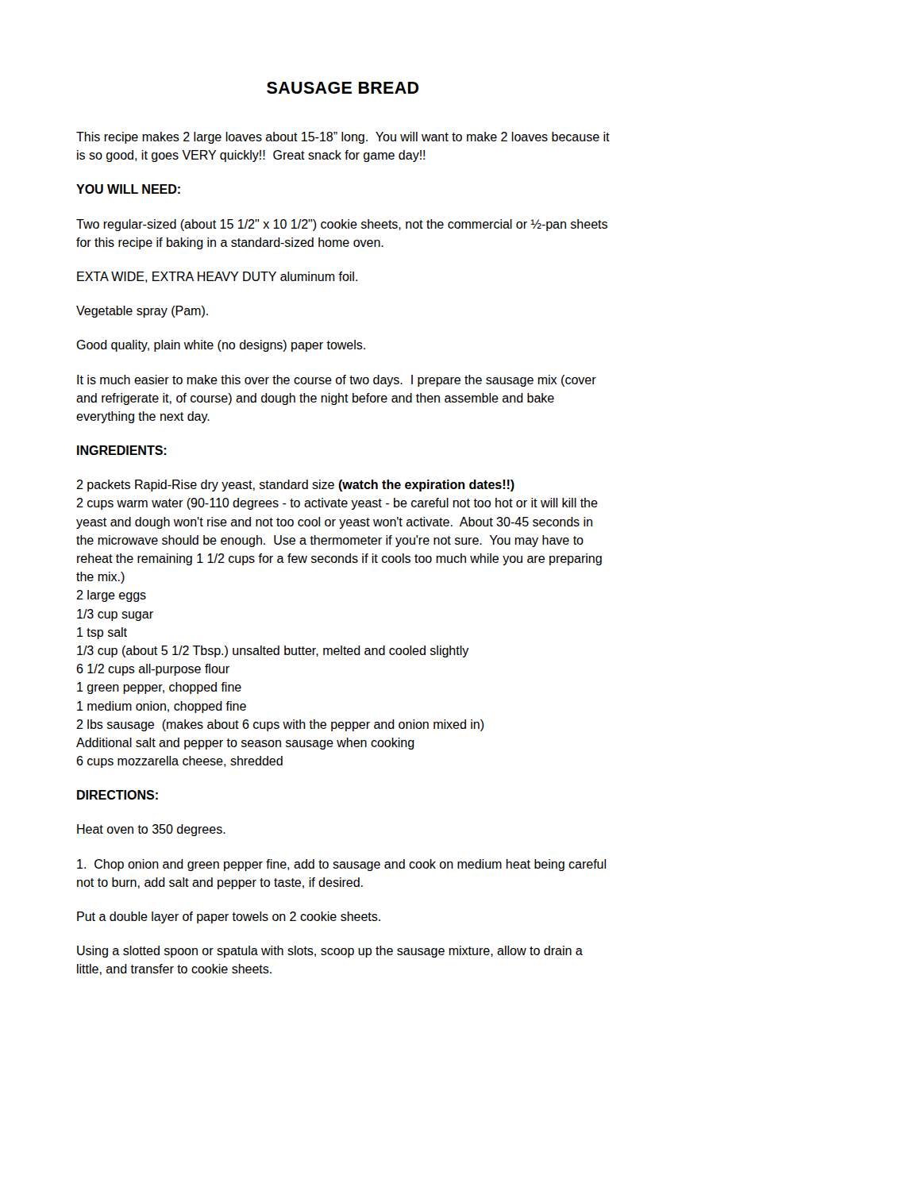SAUSAGE BREAD
This recipe makes 2 large loaves about 15-18” long. You will want to make 2 loaves because it is so good, it goes VERY quickly!! Great snack for game day!!
YOU WILL NEED:
Two regular-sized (about 15 1/2" x 10 1/2") cookie sheets, not the commercial or ½-pan sheets for this recipe if baking in a standard-sized home oven.
EXTA WIDE, EXTRA HEAVY DUTY aluminum foil.
Vegetable spray (Pam).
Good quality, plain white (no designs) paper towels.
It is much easier to make this over the course of two days. I prepare the sausage mix (cover and refrigerate it, of course) and dough the night before and then assemble and bake everything the next day.
INGREDIENTS:
2 packets Rapid-Rise dry yeast, standard size (watch the expiration dates!!)
2 cups warm water (90-110 degrees - to activate yeast - be careful not too hot or it will kill the yeast and dough won't rise and not too cool or yeast won't activate. About 30-45 seconds in the microwave should be enough. Use a thermometer if you're not sure. You may have to reheat the remaining 1 1/2 cups for a few seconds if it cools too much while you are preparing the mix.)
2 large eggs
1/3 cup sugar
1 tsp salt
1/3 cup (about 5 1/2 Tbsp.) unsalted butter, melted and cooled slightly
6 1/2 cups all-purpose flour
1 green pepper, chopped fine
1 medium onion, chopped fine
2 lbs sausage (makes about 6 cups with the pepper and onion mixed in)
Additional salt and pepper to season sausage when cooking
6 cups mozzarella cheese, shredded
DIRECTIONS:
Heat oven to 350 degrees.
1. Chop onion and green pepper fine, add to sausage and cook on medium heat being careful not to burn, add salt and pepper to taste, if desired.
Put a double layer of paper towels on 2 cookie sheets.
Using a slotted spoon or spatula with slots, scoop up the sausage mixture, allow to drain a little, and transfer to cookie sheets.